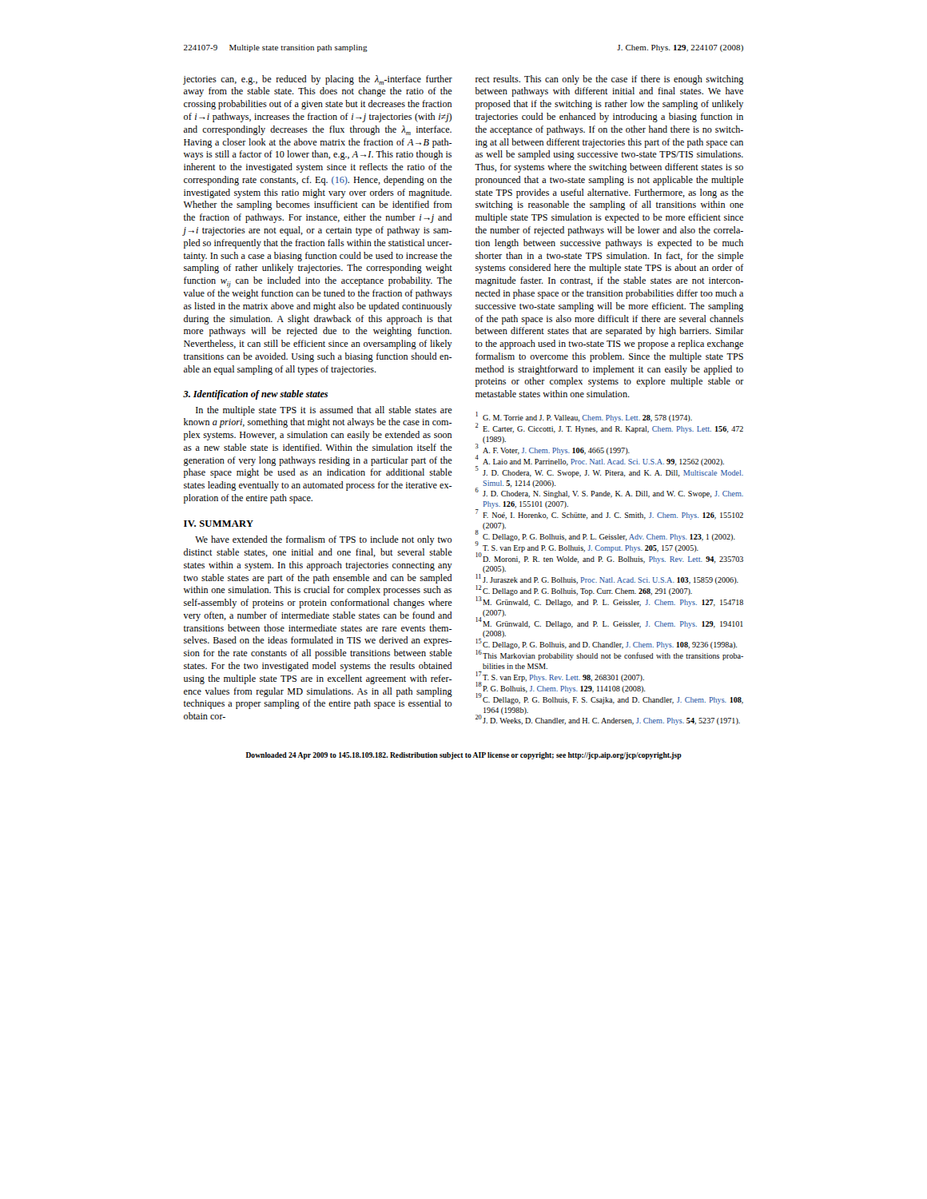224107-9 Multiple state transition path sampling
J. Chem. Phys. 129, 224107 (2008)
jectories can, e.g., be reduced by placing the λm-interface further away from the stable state. This does not change the ratio of the crossing probabilities out of a given state but it decreases the fraction of i→i pathways, increases the fraction of i→j trajectories (with i≠j) and correspondingly decreases the flux through the λm interface. Having a closer look at the above matrix the fraction of A→B pathways is still a factor of 10 lower than, e.g., A→I. This ratio though is inherent to the investigated system since it reflects the ratio of the corresponding rate constants, cf. Eq. (16). Hence, depending on the investigated system this ratio might vary over orders of magnitude. Whether the sampling becomes insufficient can be identified from the fraction of pathways. For instance, either the number i→j and j→i trajectories are not equal, or a certain type of pathway is sampled so infrequently that the fraction falls within the statistical uncertainty. In such a case a biasing function could be used to increase the sampling of rather unlikely trajectories. The corresponding weight function wij can be included into the acceptance probability. The value of the weight function can be tuned to the fraction of pathways as listed in the matrix above and might also be updated continuously during the simulation. A slight drawback of this approach is that more pathways will be rejected due to the weighting function. Nevertheless, it can still be efficient since an oversampling of likely transitions can be avoided. Using such a biasing function should enable an equal sampling of all types of trajectories.
3. Identification of new stable states
In the multiple state TPS it is assumed that all stable states are known a priori, something that might not always be the case in complex systems. However, a simulation can easily be extended as soon as a new stable state is identified. Within the simulation itself the generation of very long pathways residing in a particular part of the phase space might be used as an indication for additional stable states leading eventually to an automated process for the iterative exploration of the entire path space.
IV. SUMMARY
We have extended the formalism of TPS to include not only two distinct stable states, one initial and one final, but several stable states within a system. In this approach trajectories connecting any two stable states are part of the path ensemble and can be sampled within one simulation. This is crucial for complex processes such as self-assembly of proteins or protein conformational changes where very often, a number of intermediate stable states can be found and transitions between those intermediate states are rare events themselves. Based on the ideas formulated in TIS we derived an expression for the rate constants of all possible transitions between stable states. For the two investigated model systems the results obtained using the multiple state TPS are in excellent agreement with reference values from regular MD simulations. As in all path sampling techniques a proper sampling of the entire path space is essential to obtain cor-
rect results. This can only be the case if there is enough switching between pathways with different initial and final states. We have proposed that if the switching is rather low the sampling of unlikely trajectories could be enhanced by introducing a biasing function in the acceptance of pathways. If on the other hand there is no switching at all between different trajectories this part of the path space can as well be sampled using successive two-state TPS/TIS simulations. Thus, for systems where the switching between different states is so pronounced that a two-state sampling is not applicable the multiple state TPS provides a useful alternative. Furthermore, as long as the switching is reasonable the sampling of all transitions within one multiple state TPS simulation is expected to be more efficient since the number of rejected pathways will be lower and also the correlation length between successive pathways is expected to be much shorter than in a two-state TPS simulation. In fact, for the simple systems considered here the multiple state TPS is about an order of magnitude faster. In contrast, if the stable states are not interconnected in phase space or the transition probabilities differ too much a successive two-state sampling will be more efficient. The sampling of the path space is also more difficult if there are several channels between different states that are separated by high barriers. Similar to the approach used in two-state TIS we propose a replica exchange formalism to overcome this problem. Since the multiple state TPS method is straightforward to implement it can easily be applied to proteins or other complex systems to explore multiple stable or metastable states within one simulation.
G. M. Torrie and J. P. Valleau, Chem. Phys. Lett. 28, 578 (1974).
E. Carter, G. Ciccotti, J. T. Hynes, and R. Kapral, Chem. Phys. Lett. 156, 472 (1989).
A. F. Voter, J. Chem. Phys. 106, 4665 (1997).
A. Laio and M. Parrinello, Proc. Natl. Acad. Sci. U.S.A. 99, 12562 (2002).
J. D. Chodera, W. C. Swope, J. W. Pitera, and K. A. Dill, Multiscale Model. Simul. 5, 1214 (2006).
J. D. Chodera, N. Singhal, V. S. Pande, K. A. Dill, and W. C. Swope, J. Chem. Phys. 126, 155101 (2007).
F. Noé, I. Horenko, C. Schütte, and J. C. Smith, J. Chem. Phys. 126, 155102 (2007).
C. Dellago, P. G. Bolhuis, and P. L. Geissler, Adv. Chem. Phys. 123, 1 (2002).
T. S. van Erp and P. G. Bolhuis, J. Comput. Phys. 205, 157 (2005).
D. Moroni, P. R. ten Wolde, and P. G. Bolhuis, Phys. Rev. Lett. 94, 235703 (2005).
J. Juraszek and P. G. Bolhuis, Proc. Natl. Acad. Sci. U.S.A. 103, 15859 (2006).
C. Dellago and P. G. Bolhuis, Top. Curr. Chem. 268, 291 (2007).
M. Grünwald, C. Dellago, and P. L. Geissler, J. Chem. Phys. 127, 154718 (2007).
M. Grünwald, C. Dellago, and P. L. Geissler, J. Chem. Phys. 129, 194101 (2008).
C. Dellago, P. G. Bolhuis, and D. Chandler, J. Chem. Phys. 108, 9236 (1998a).
This Markovian probability should not be confused with the transitions probabilities in the MSM.
T. S. van Erp, Phys. Rev. Lett. 98, 268301 (2007).
P. G. Bolhuis, J. Chem. Phys. 129, 114108 (2008).
C. Dellago, P. G. Bolhuis, F. S. Csajka, and D. Chandler, J. Chem. Phys. 108, 1964 (1998b).
J. D. Weeks, D. Chandler, and H. C. Andersen, J. Chem. Phys. 54, 5237 (1971).
Downloaded 24 Apr 2009 to 145.18.109.182. Redistribution subject to AIP license or copyright; see http://jcp.aip.org/jcp/copyright.jsp